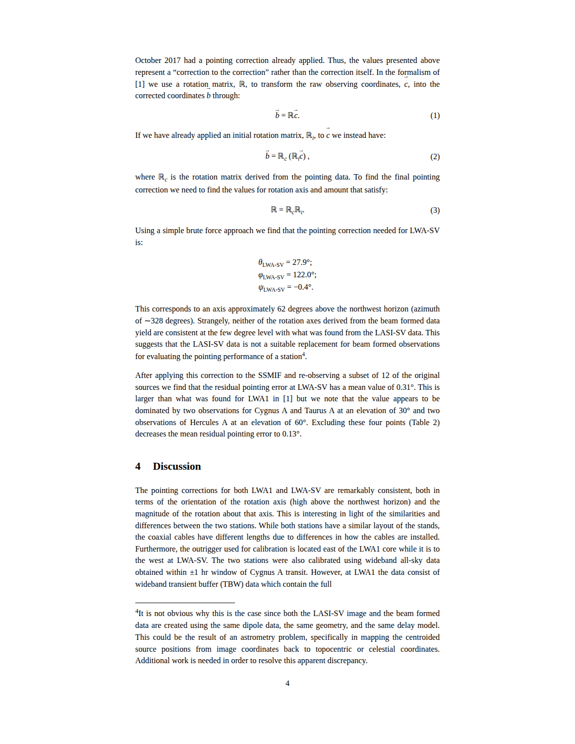October 2017 had a pointing correction already applied. Thus, the values presented above represent a “correction to the correction” rather than the correction itself. In the formalism of [1] we use a rotation matrix, ℝ, to transform the raw observing coordinates, c, into the corrected coordinates b through:
b = ℝc. (1)
If we have already applied an initial rotation matrix, ℝi, to c we instead have:
b = ℝc (ℝic) , (2)
where ℝc is the rotation matrix derived from the pointing data. To find the final pointing correction we need to find the values for rotation axis and amount that satisfy:
ℝ = ℝcℝi. (3)
Using a simple brute force approach we find that the pointing correction needed for LWA-SV is:
| θ LWA-SV = 27.9°; |
| φ LWA-SV = 122.0°; |
| ψ LWA-SV = −0.4°. |
This corresponds to an axis approximately 62 degrees above the northwest horizon (azimuth of ∼328 degrees). Strangely, neither of the rotation axes derived from the beam formed data yield are consistent at the few degree level with what was found from the LASI-SV data. This suggests that the LASI-SV data is not a suitable replacement for beam formed observations for evaluating the pointing performance of a station4.
After applying this correction to the SSMIF and re-observing a subset of 12 of the original sources we find that the residual pointing error at LWA-SV has a mean value of 0.31°. This is larger than what was found for LWA1 in [1] but we note that the value appears to be dominated by two observations for Cygnus A and Taurus A at an elevation of 30° and two observations of Hercules A at an elevation of 60°. Excluding these four points (Table 2) decreases the mean residual pointing error to 0.13°.
4 Discussion
The pointing corrections for both LWA1 and LWA-SV are remarkably consistent, both in terms of the orientation of the rotation axis (high above the northwest horizon) and the magnitude of the rotation about that axis. This is interesting in light of the similarities and differences between the two stations. While both stations have a similar layout of the stands, the coaxial cables have different lengths due to differences in how the cables are installed. Furthermore, the outrigger used for calibration is located east of the LWA1 core while it is to the west at LWA-SV. The two stations were also calibrated using wideband all-sky data obtained within ±1 hr window of Cygnus A transit. However, at LWA1 the data consist of wideband transient buffer (TBW) data which contain the full
4It is not obvious why this is the case since both the LASI-SV image and the beam formed data are created using the same dipole data, the same geometry, and the same delay model. This could be the result of an astrometry problem, specifically in mapping the centroided source positions from image coordinates back to topocentric or celestial coordinates. Additional work is needed in order to resolve this apparent discrepancy.
4